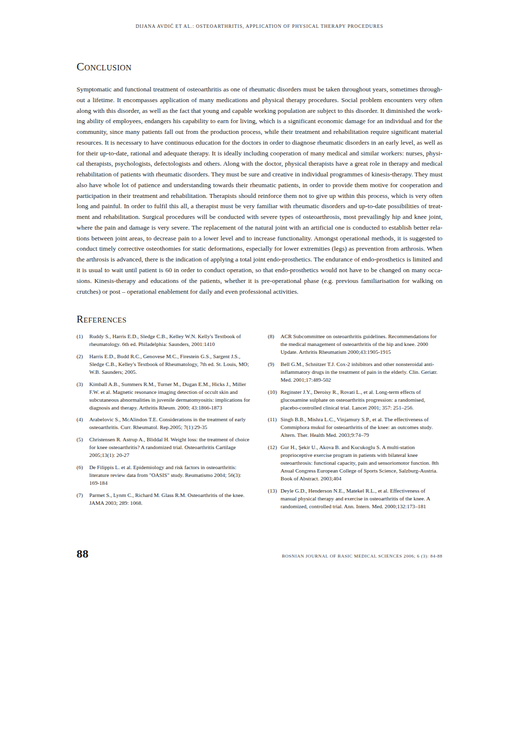Dijana Avdić et al.: Osteoarthritis, Application of Physical Therapy Procedures
Conclusion
Symptomatic and functional treatment of osteoarthritis as one of rheumatic disorders must be taken throughout years, sometimes throughout a lifetime. It encompasses application of many medications and physical therapy procedures. Social problem encounters very often along with this disorder, as well as the fact that young and capable working population are subject to this disorder. It diminished the working ability of employees, endangers his capability to earn for living, which is a significant economic damage for an individual and for the community, since many patients fall out from the production process, while their treatment and rehabilitation require significant material resources. It is necessary to have continuous education for the doctors in order to diagnose rheumatic disorders in an early level, as well as for their up-to-date, rational and adequate therapy. It is ideally including cooperation of many medical and similar workers: nurses, physical therapists, psychologists, defectologists and others. Along with the doctor, physical therapists have a great role in therapy and medical rehabilitation of patients with rheumatic disorders. They must be sure and creative in individual programmes of kinesis-therapy. They must also have whole lot of patience and understanding towards their rheumatic patients, in order to provide them motive for cooperation and participation in their treatment and rehabilitation. Therapists should reinforce them not to give up within this process, which is very often long and painful. In order to fulfil this all, a therapist must be very familiar with rheumatic disorders and up-to-date possibilities of treatment and rehabilitation. Surgical procedures will be conducted with severe types of osteoarthrosis, most prevailingly hip and knee joint, where the pain and damage is very severe. The replacement of the natural joint with an artificial one is conducted to establish better relations between joint areas, to decrease pain to a lower level and to increase functionality. Amongst operational methods, it is suggested to conduct timely corrective osteothomies for static deformations, especially for lower extremities (legs) as prevention from arthrosis. When the arthrosis is advanced, there is the indication of applying a total joint endo-prosthetics. The endurance of endo-prosthetics is limited and it is usual to wait until patient is 60 in order to conduct operation, so that endo-prosthetics would not have to be changed on many occasions. Kinesis-therapy and educations of the patients, whether it is pre-operational phase (e.g. previous familiarisation for walking on crutches) or post – operational enablement for daily and even professional activities.
References
Ruddy S., Harris E.D., Sledge C.B., Kelley W.N. Kelly's Textbook of rheumatology. 6th ed. Philadelphia: Saunders, 2001:1410
Harris E.D., Budd R.C., Genovese M.C., Firestein G.S., Sargent J.S., Sledge C.B., Kelley's Textbook of Rheumatology, 7th ed. St. Louis, MO; W.B. Saunders; 2005.
Kimball A.B., Summers R.M., Turner M., Dugan E.M., Hicks J., Miller F.W. et al. Magnetic resonance imaging detection of occult skin and subcutaneous abnormalities in juvenile dermatomyositis: implications for diagnosis and therapy. Arthritis Rheum. 2000; 43:1866-1873
Arabelovic S., McAlindon T.E. Considerations in the treatment of early osteoarthritis. Curr. Rheumatol. Rep.2005; 7(1):29-35
Christensen R. Astrup A., Bliddal H. Weight loss: the treatment of choice for knee osteoarthritis? A randomized trial. Osteoarthritis Cartilage 2005;13(1): 20-27
De Filippis L. et al. Epidemiology and risk factors in osteoarthritis: literature review data from "OASIS" study. Reumatismo 2004; 56(3): 169-184
Parmet S., Lynm C., Richard M. Glass R.M. Osteoarthritis of the knee. JAMA 2003; 289: 1068.
ACR Subcommittee on osteoarthritis guidelines. Recommendations for the medical management of osteoarthritis of the hip and knee. 2000 Update. Arthritis Rheumatism 2000;43:1905-1915
Bell G.M., Schnitzer T.J. Cox-2 inhibitors and other nonsteroidal anti-inflammatory drugs in the treatment of pain in the elderly. Clin. Geriatr. Med. 2001;17:489-502
Reginster J.Y., Deroisy R., Rovati L., et al. Long-term effects of glucosamine sulphate on osteoarthritis progression: a randomised, placebo-controlled clinical trial. Lancet 2001; 357: 251–256.
Singh B.B., Mishra L.C., Vinjamury S.P., et al. The effectiveness of Commiphora mukul for osteoarthritis of the knee: an outcomes study. Altern. Ther. Health Med. 2003;9:74–79
Gur H., Şekir U., Akova B. and Kucukoglu S. A multi-station proprioceptive exercise program in patients with bilateral knee osteoarthrosis: functional capacity, pain and sensoriomotor function. 8th Anual Congress European College of Sports Science, Salzburg-Austria. Book of Abstract. 2003;404
Deyle G.D., Henderson N.E., Matekel R.L., et al. Effectiveness of manual physical therapy and exercise in osteoarthritis of the knee. A randomized, controlled trial. Ann. Intern. Med. 2000;132:173–181
88
Bosnian Journal of Basic Medical Sciences 2006; 6 (3): 84-88